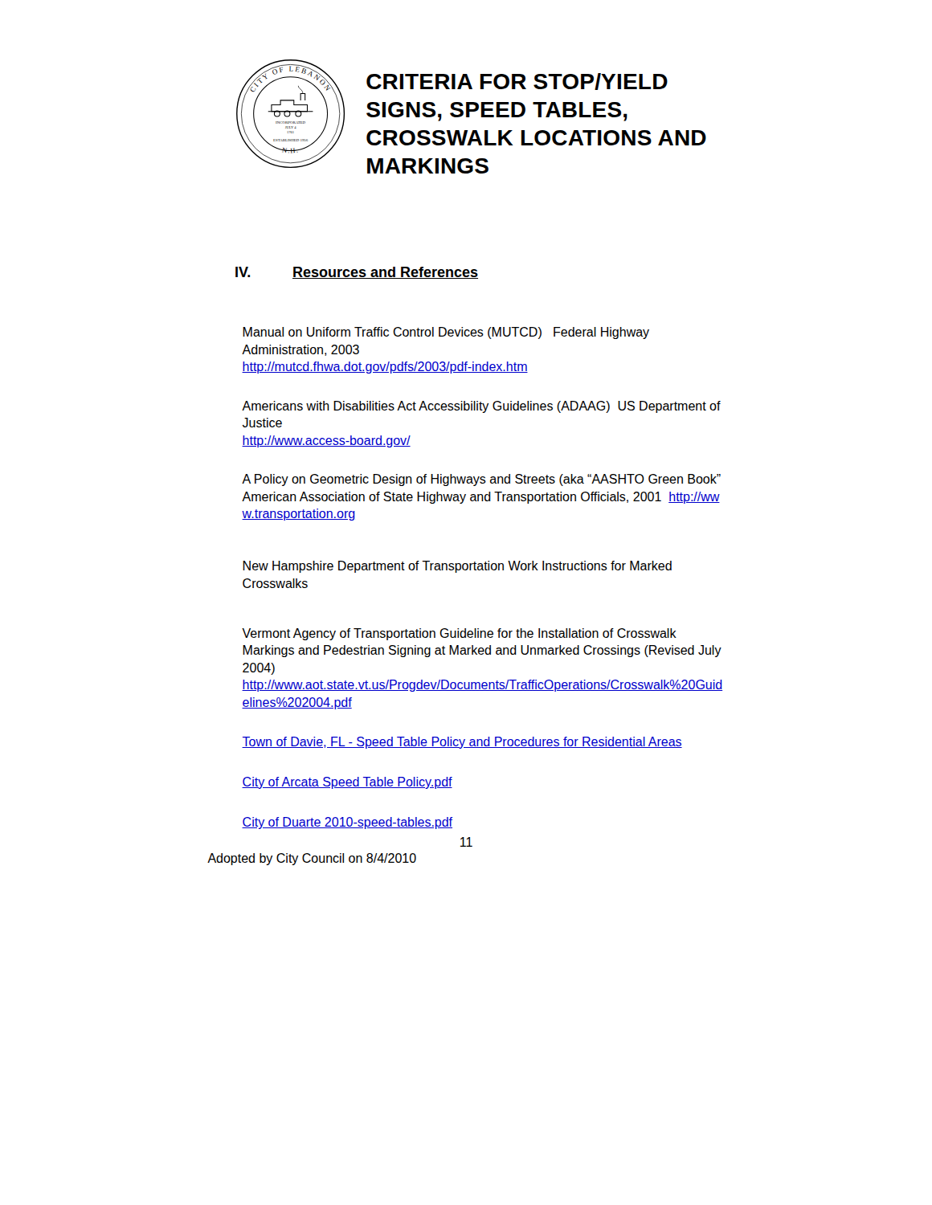CITY OF LEBANON N.H. INCORPORATED JULY 4 1761 ESTABLISHED 1956
CRITERIA FOR STOP/YIELD SIGNS, SPEED TABLES, CROSSWALK LOCATIONS AND MARKINGS
IV. Resources and References
Manual on Uniform Traffic Control Devices (MUTCD) Federal Highway Administration, 2003
http://mutcd.fhwa.dot.gov/pdfs/2003/pdf-index.htm
Americans with Disabilities Act Accessibility Guidelines (ADAAG) US Department of Justice
http://www.access-board.gov/
A Policy on Geometric Design of Highways and Streets (aka “AASHTO Green Book” American Association of State Highway and Transportation Officials, 2001 http://www.transportation.org
New Hampshire Department of Transportation Work Instructions for Marked Crosswalks
Vermont Agency of Transportation Guideline for the Installation of Crosswalk Markings and Pedestrian Signing at Marked and Unmarked Crossings (Revised July 2004)
http://www.aot.state.vt.us/Progdev/Documents/TrafficOperations/Crosswalk%20Guidelines%202004.pdf
Town of Davie, FL - Speed Table Policy and Procedures for Residential Areas
City of Arcata Speed Table Policy.pdf
City of Duarte 2010-speed-tables.pdf
11
Adopted by City Council on 8/4/2010